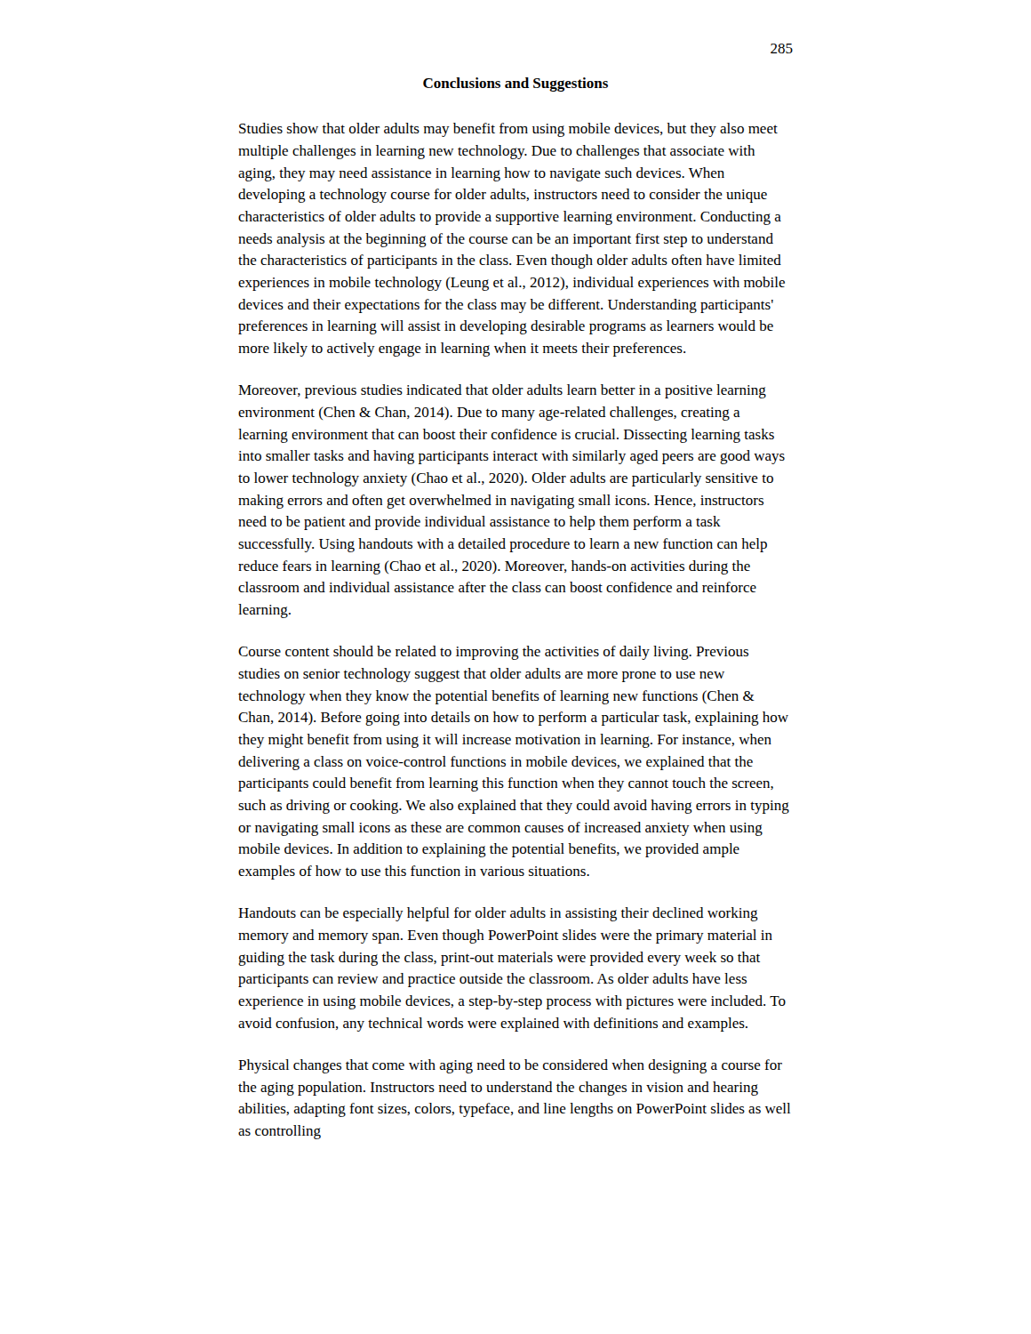285
Conclusions and Suggestions
Studies show that older adults may benefit from using mobile devices, but they also meet multiple challenges in learning new technology. Due to challenges that associate with aging, they may need assistance in learning how to navigate such devices. When developing a technology course for older adults, instructors need to consider the unique characteristics of older adults to provide a supportive learning environment. Conducting a needs analysis at the beginning of the course can be an important first step to understand the characteristics of participants in the class. Even though older adults often have limited experiences in mobile technology (Leung et al., 2012), individual experiences with mobile devices and their expectations for the class may be different. Understanding participants' preferences in learning will assist in developing desirable programs as learners would be more likely to actively engage in learning when it meets their preferences.
Moreover, previous studies indicated that older adults learn better in a positive learning environment (Chen & Chan, 2014). Due to many age-related challenges, creating a learning environment that can boost their confidence is crucial. Dissecting learning tasks into smaller tasks and having participants interact with similarly aged peers are good ways to lower technology anxiety (Chao et al., 2020). Older adults are particularly sensitive to making errors and often get overwhelmed in navigating small icons. Hence, instructors need to be patient and provide individual assistance to help them perform a task successfully. Using handouts with a detailed procedure to learn a new function can help reduce fears in learning (Chao et al., 2020). Moreover, hands-on activities during the classroom and individual assistance after the class can boost confidence and reinforce learning.
Course content should be related to improving the activities of daily living. Previous studies on senior technology suggest that older adults are more prone to use new technology when they know the potential benefits of learning new functions (Chen & Chan, 2014). Before going into details on how to perform a particular task, explaining how they might benefit from using it will increase motivation in learning. For instance, when delivering a class on voice-control functions in mobile devices, we explained that the participants could benefit from learning this function when they cannot touch the screen, such as driving or cooking. We also explained that they could avoid having errors in typing or navigating small icons as these are common causes of increased anxiety when using mobile devices. In addition to explaining the potential benefits, we provided ample examples of how to use this function in various situations.
Handouts can be especially helpful for older adults in assisting their declined working memory and memory span. Even though PowerPoint slides were the primary material in guiding the task during the class, print-out materials were provided every week so that participants can review and practice outside the classroom. As older adults have less experience in using mobile devices, a step-by-step process with pictures were included. To avoid confusion, any technical words were explained with definitions and examples.
Physical changes that come with aging need to be considered when designing a course for the aging population. Instructors need to understand the changes in vision and hearing abilities, adapting font sizes, colors, typeface, and line lengths on PowerPoint slides as well as controlling